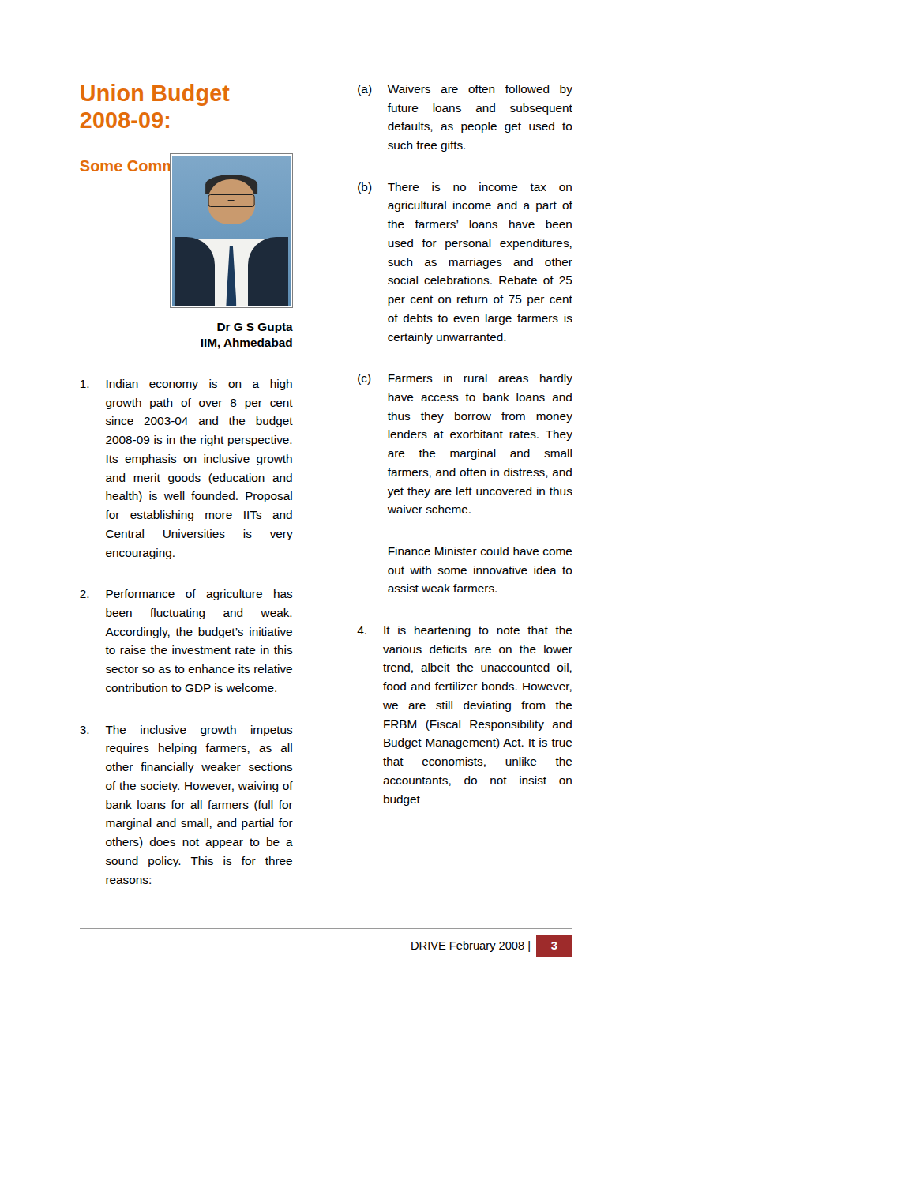Union Budget 2008-09:
Some Comments
Dr G S Gupta
IIM, Ahmedabad
Indian economy is on a high growth path of over 8 per cent since 2003-04 and the budget 2008-09 is in the right perspective. Its emphasis on inclusive growth and merit goods (education and health) is well founded. Proposal for establishing more IITs and Central Universities is very encouraging.
Performance of agriculture has been fluctuating and weak. Accordingly, the budget’s initiative to raise the investment rate in this sector so as to enhance its relative contribution to GDP is welcome.
The inclusive growth impetus requires helping farmers, as all other financially weaker sections of the society. However, waiving of bank loans for all farmers (full for marginal and small, and partial for others) does not appear to be a sound policy. This is for three reasons:
Waivers are often followed by future loans and subsequent defaults, as people get used to such free gifts.
There is no income tax on agricultural income and a part of the farmers’ loans have been used for personal expenditures, such as marriages and other social celebrations. Rebate of 25 per cent on return of 75 per cent of debts to even large farmers is certainly unwarranted.
Farmers in rural areas hardly have access to bank loans and thus they borrow from money lenders at exorbitant rates. They are the marginal and small farmers, and often in distress, and yet they are left uncovered in thus waiver scheme.
Finance Minister could have come out with some innovative idea to assist weak farmers.
It is heartening to note that the various deficits are on the lower trend, albeit the unaccounted oil, food and fertilizer bonds. However, we are still deviating from the FRBM (Fiscal Responsibility and Budget Management) Act. It is true that economists, unlike the accountants, do not insist on budget
DRIVE February 2008 | 3